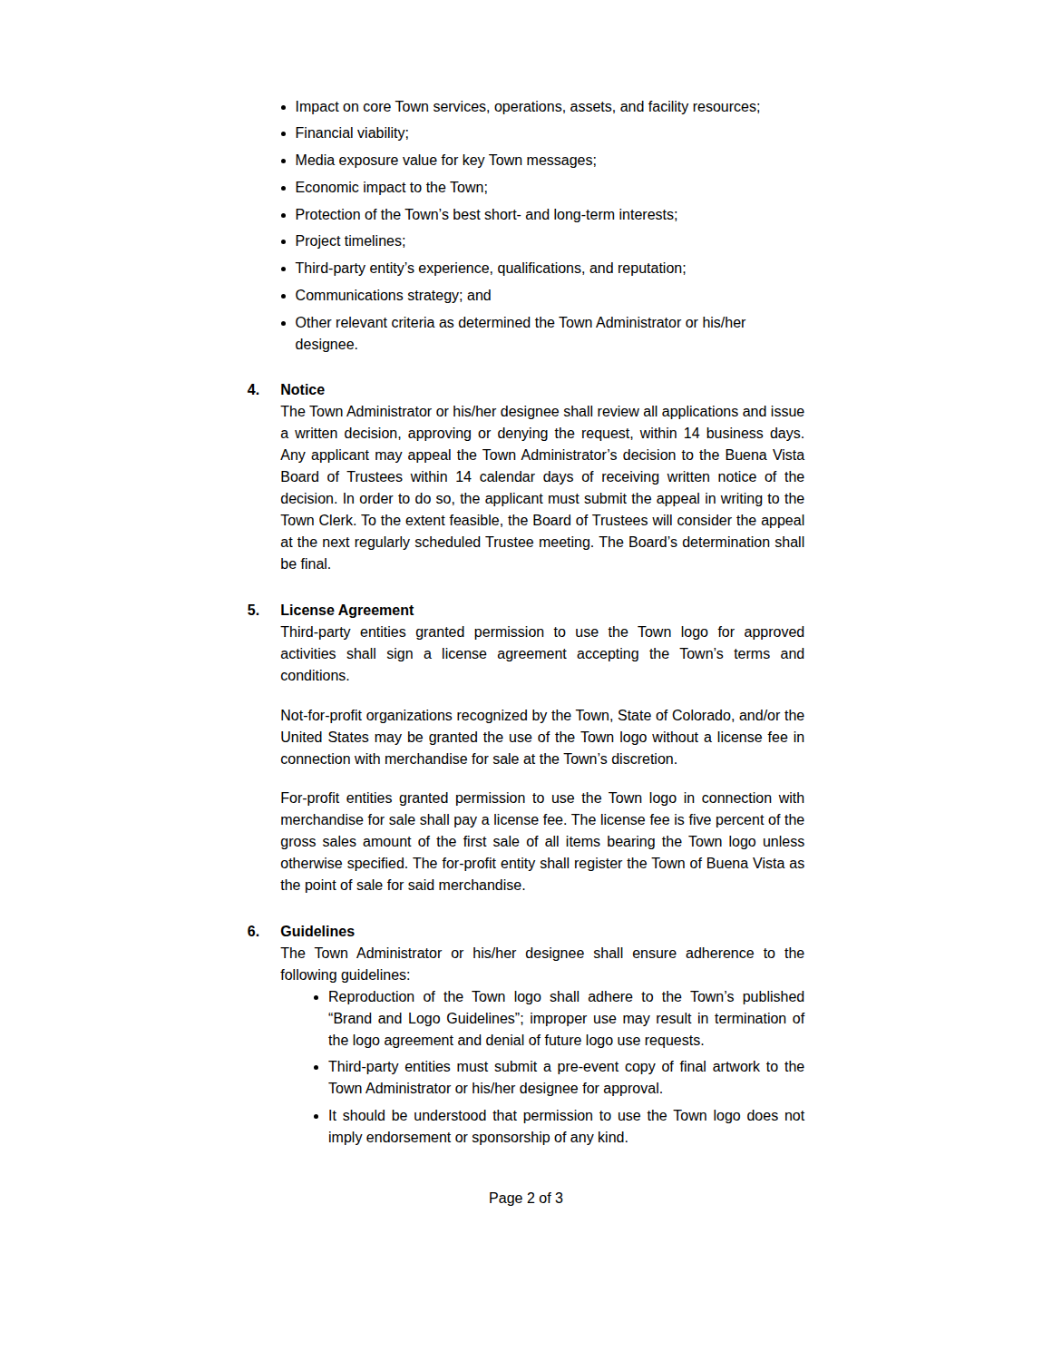Impact on core Town services, operations, assets, and facility resources;
Financial viability;
Media exposure value for key Town messages;
Economic impact to the Town;
Protection of the Town’s best short- and long-term interests;
Project timelines;
Third-party entity’s experience, qualifications, and reputation;
Communications strategy; and
Other relevant criteria as determined the Town Administrator or his/her designee.
4. Notice
The Town Administrator or his/her designee shall review all applications and issue a written decision, approving or denying the request, within 14 business days. Any applicant may appeal the Town Administrator’s decision to the Buena Vista Board of Trustees within 14 calendar days of receiving written notice of the decision. In order to do so, the applicant must submit the appeal in writing to the Town Clerk. To the extent feasible, the Board of Trustees will consider the appeal at the next regularly scheduled Trustee meeting. The Board’s determination shall be final.
5. License Agreement
Third-party entities granted permission to use the Town logo for approved activities shall sign a license agreement accepting the Town’s terms and conditions.
Not-for-profit organizations recognized by the Town, State of Colorado, and/or the United States may be granted the use of the Town logo without a license fee in connection with merchandise for sale at the Town’s discretion.
For-profit entities granted permission to use the Town logo in connection with merchandise for sale shall pay a license fee. The license fee is five percent of the gross sales amount of the first sale of all items bearing the Town logo unless otherwise specified. The for-profit entity shall register the Town of Buena Vista as the point of sale for said merchandise.
6. Guidelines
The Town Administrator or his/her designee shall ensure adherence to the following guidelines:
Reproduction of the Town logo shall adhere to the Town’s published “Brand and Logo Guidelines”; improper use may result in termination of the logo agreement and denial of future logo use requests.
Third-party entities must submit a pre-event copy of final artwork to the Town Administrator or his/her designee for approval.
It should be understood that permission to use the Town logo does not imply endorsement or sponsorship of any kind.
Page 2 of 3